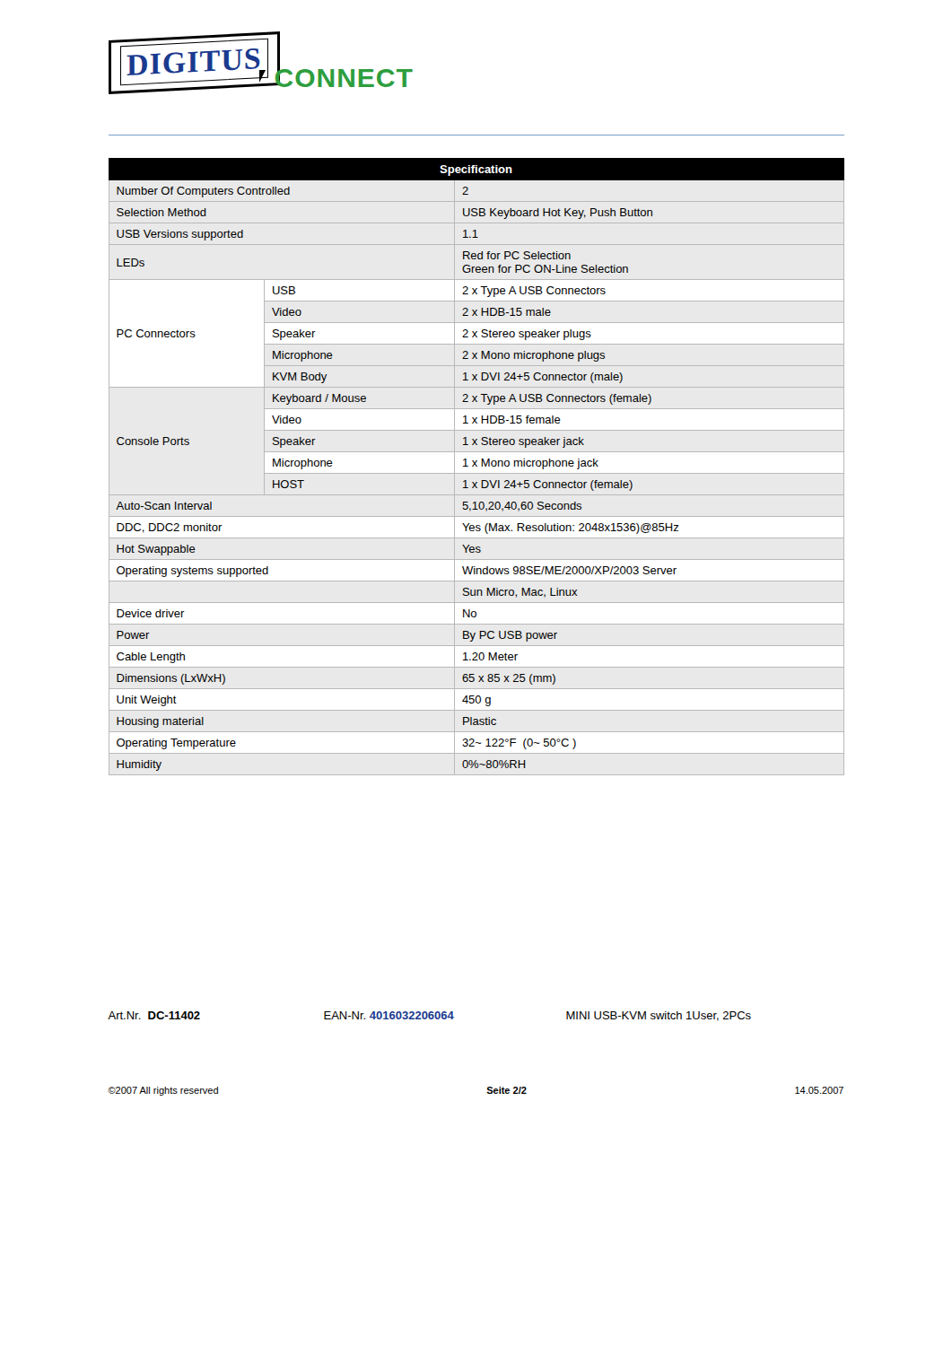DIGITUS
CONNECT
| Specification |
| --- |
| Number Of Computers Controlled | 2 |
| Selection Method | USB Keyboard Hot Key, Push Button |
| USB Versions supported | 1.1 |
| LEDs | Red for PC Selection Green for PC ON-Line Selection |
| PC Connectors | USB | 2 x Type A USB Connectors |
| Video | 2 x HDB-15 male |
| Speaker | 2 x Stereo speaker plugs |
| Microphone | 2 x Mono microphone plugs |
| KVM Body | 1 x DVI 24+5 Connector (male) |
| Console Ports | Keyboard / Mouse | 2 x Type A USB Connectors (female) |
| Video | 1 x HDB-15 female |
| Speaker | 1 x Stereo speaker jack |
| Microphone | 1 x Mono microphone jack |
| HOST | 1 x DVI 24+5 Connector (female) |
| Auto-Scan Interval | 5,10,20,40,60 Seconds |
| DDC, DDC2 monitor | Yes (Max. Resolution: 2048x1536)@85Hz |
| Hot Swappable | Yes |
| Operating systems supported | Windows 98SE/ME/2000/XP/2003 Server |
| | Sun Micro, Mac, Linux |
| Device driver | No |
| Power | By PC USB power |
| Cable Length | 1.20 Meter |
| Dimensions (LxWxH) | 65 x 85 x 25 (mm) |
| Unit Weight | 450 g |
| Housing material | Plastic |
| Operating Temperature | 32~ 122°F (0~ 50°C ) |
| Humidity | 0%~80%RH |
Art.Nr. DC-11402
EAN-Nr. 4016032206064
MINI USB-KVM switch 1User, 2PCs
©2007 All rights reserved
Seite 2/2
14.05.2007